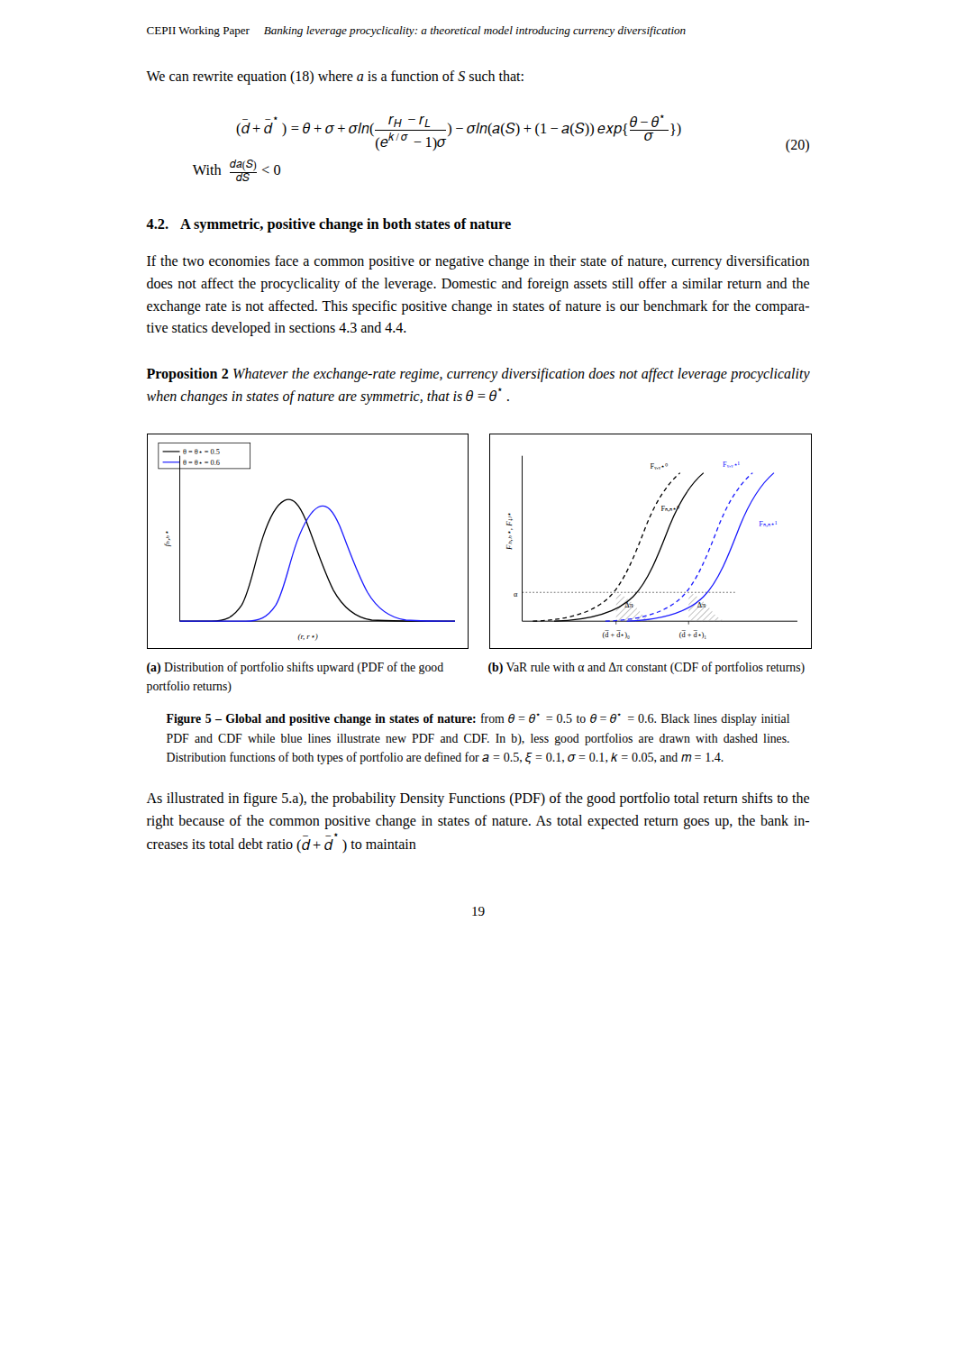CEPII Working Paper Banking leverage procyclicality: a theoretical model introducing currency diversification
We can rewrite equation (18) where a is a function of S such that:
( d̅ + d̅⋆ ) = θ + σ + σ ln ( rH−rL (ek/σ−1)σ ) − σ ln ( a(S) + (1−a(S)) exp { θ−θ⋆ σ } )
With da(S) dS < 0
(20)
4.2. A symmetric, positive change in both states of nature
If the two economies face a common positive or negative change in their state of nature, currency diversification does not affect the procyclicality of the leverage. Domestic and foreign assets still offer a similar return and the exchange rate is not affected. This specific positive change in states of nature is our benchmark for the comparative statics developed in sections 4.3 and 4.4.
Proposition 2 Whatever the exchange-rate regime, currency diversification does not affect leverage procyclicality when changes in states of nature are symmetric, that is θ=θ⋆.
θ = θ⋆ = 0.5 θ = θ⋆ = 0.6 fₕ,ₕ⋆ (r, r⋆)
Fₕ,ₕ⋆, Fₗ,ₗ⋆ α Fᵥ,ᵥ⋆⁰ Fᵥ,ᵥ⋆¹ Fₕ,ₕ⋆⁰ Fₕ,ₕ⋆¹ Δπ Δπ (d̅ + d̅⋆)₀ (d̅ + d̅⋆)₁
(a) Distribution of portfolio shifts upward (PDF of the good portfolio returns)
(b) VaR rule with α and Δπ constant (CDF of portfolios returns)
Figure 5 – Global and positive change in states of nature: from θ=θ⋆=0.5 to θ=θ⋆=0.6. Black lines display initial PDF and CDF while blue lines illustrate new PDF and CDF. In b), less good portfolios are drawn with dashed lines. Distribution functions of both types of portfolio are defined for a=0.5, ξ=0.1, σ=0.1, k=0.05, and m=1.4.
As illustrated in figure 5.a), the probability Density Functions (PDF) of the good portfolio total return shifts to the right because of the common positive change in states of nature. As total expected return goes up, the bank increases its total debt ratio (d̅+d̅⋆) to maintain
19